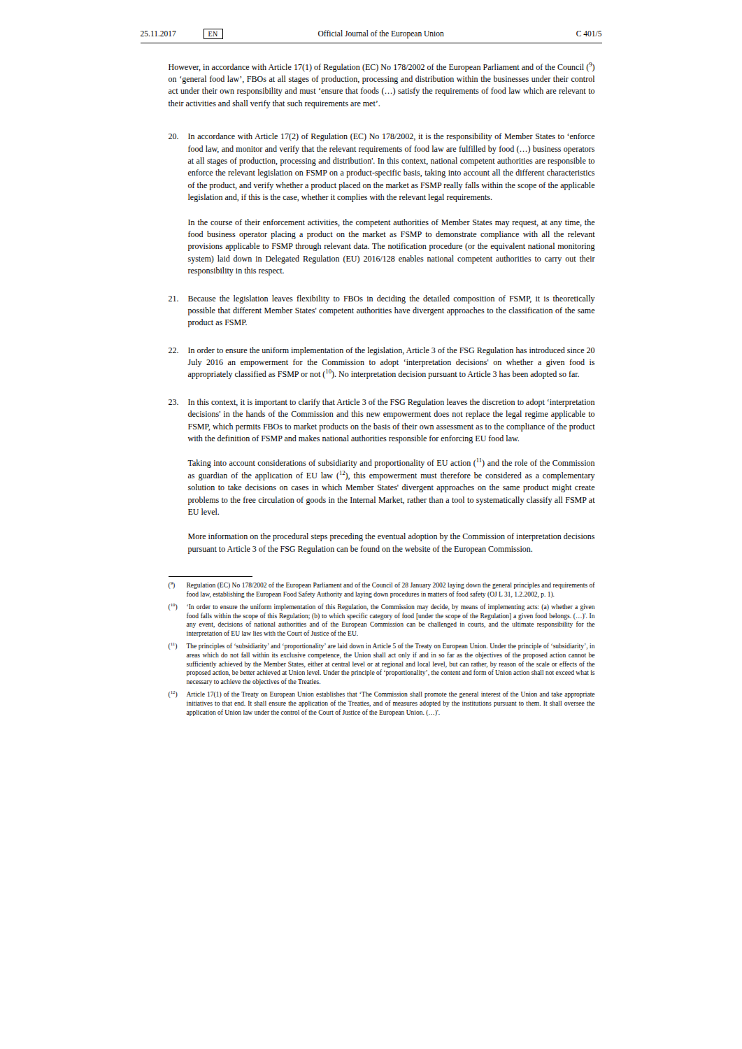25.11.2017
EN
Official Journal of the European Union
C 401/5
However, in accordance with Article 17(1) of Regulation (EC) No 178/2002 of the European Parliament and of the Council (9) on ‘general food law’, FBOs at all stages of production, processing and distribution within the businesses under their control act under their own responsibility and must ‘ensure that foods (…) satisfy the requirements of food law which are relevant to their activities and shall verify that such requirements are met’.
20.
In accordance with Article 17(2) of Regulation (EC) No 178/2002, it is the responsibility of Member States to ‘enforce food law, and monitor and verify that the relevant requirements of food law are fulfilled by food (…) business operators at all stages of production, processing and distribution'. In this context, national competent authorities are responsible to enforce the relevant legislation on FSMP on a product-specific basis, taking into account all the different characteristics of the product, and verify whether a product placed on the market as FSMP really falls within the scope of the applicable legislation and, if this is the case, whether it complies with the relevant legal requirements.
In the course of their enforcement activities, the competent authorities of Member States may request, at any time, the food business operator placing a product on the market as FSMP to demonstrate compliance with all the relevant provisions applicable to FSMP through relevant data. The notification procedure (or the equivalent national monitoring system) laid down in Delegated Regulation (EU) 2016/128 enables national competent authorities to carry out their responsibility in this respect.
21.
Because the legislation leaves flexibility to FBOs in deciding the detailed composition of FSMP, it is theoretically possible that different Member States' competent authorities have divergent approaches to the classification of the same product as FSMP.
22.
In order to ensure the uniform implementation of the legislation, Article 3 of the FSG Regulation has introduced since 20 July 2016 an empowerment for the Commission to adopt ‘interpretation decisions' on whether a given food is appropriately classified as FSMP or not (10). No interpretation decision pursuant to Article 3 has been adopted so far.
23.
In this context, it is important to clarify that Article 3 of the FSG Regulation leaves the discretion to adopt ‘interpretation decisions' in the hands of the Commission and this new empowerment does not replace the legal regime applicable to FSMP, which permits FBOs to market products on the basis of their own assessment as to the compliance of the product with the definition of FSMP and makes national authorities responsible for enforcing EU food law.
Taking into account considerations of subsidiarity and proportionality of EU action (11) and the role of the Commission as guardian of the application of EU law (12), this empowerment must therefore be considered as a complementary solution to take decisions on cases in which Member States' divergent approaches on the same product might create problems to the free circulation of goods in the Internal Market, rather than a tool to systematically classify all FSMP at EU level.
More information on the procedural steps preceding the eventual adoption by the Commission of interpretation decisions pursuant to Article 3 of the FSG Regulation can be found on the website of the European Commission.
(9)
Regulation (EC) No 178/2002 of the European Parliament and of the Council of 28 January 2002 laying down the general principles and requirements of food law, establishing the European Food Safety Authority and laying down procedures in matters of food safety (OJ L 31, 1.2.2002, p. 1).
(10)
‘In order to ensure the uniform implementation of this Regulation, the Commission may decide, by means of implementing acts: (a) whether a given food falls within the scope of this Regulation; (b) to which specific category of food [under the scope of the Regulation] a given food belongs. (…)'. In any event, decisions of national authorities and of the European Commission can be challenged in courts, and the ultimate responsibility for the interpretation of EU law lies with the Court of Justice of the EU.
(11)
The principles of ‘subsidiarity’ and ‘proportionality’ are laid down in Article 5 of the Treaty on European Union. Under the principle of ‘subsidiarity’, in areas which do not fall within its exclusive competence, the Union shall act only if and in so far as the objectives of the proposed action cannot be sufficiently achieved by the Member States, either at central level or at regional and local level, but can rather, by reason of the scale or effects of the proposed action, be better achieved at Union level. Under the principle of ‘proportionality’, the content and form of Union action shall not exceed what is necessary to achieve the objectives of the Treaties.
(12)
Article 17(1) of the Treaty on European Union establishes that ‘The Commission shall promote the general interest of the Union and take appropriate initiatives to that end. It shall ensure the application of the Treaties, and of measures adopted by the institutions pursuant to them. It shall oversee the application of Union law under the control of the Court of Justice of the European Union. (…)'.